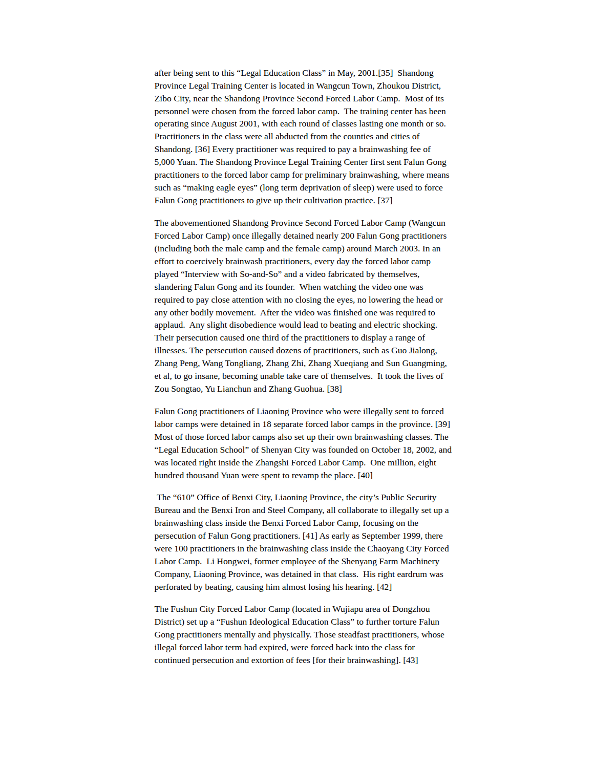after being sent to this “Legal Education Class” in May, 2001.[35] Shandong Province Legal Training Center is located in Wangcun Town, Zhoukou District, Zibo City, near the Shandong Province Second Forced Labor Camp. Most of its personnel were chosen from the forced labor camp. The training center has been operating since August 2001, with each round of classes lasting one month or so. Practitioners in the class were all abducted from the counties and cities of Shandong. [36] Every practitioner was required to pay a brainwashing fee of 5,000 Yuan. The Shandong Province Legal Training Center first sent Falun Gong practitioners to the forced labor camp for preliminary brainwashing, where means such as “making eagle eyes” (long term deprivation of sleep) were used to force Falun Gong practitioners to give up their cultivation practice. [37]
The abovementioned Shandong Province Second Forced Labor Camp (Wangcun Forced Labor Camp) once illegally detained nearly 200 Falun Gong practitioners (including both the male camp and the female camp) around March 2003. In an effort to coercively brainwash practitioners, every day the forced labor camp played “Interview with So-and-So” and a video fabricated by themselves, slandering Falun Gong and its founder. When watching the video one was required to pay close attention with no closing the eyes, no lowering the head or any other bodily movement. After the video was finished one was required to applaud. Any slight disobedience would lead to beating and electric shocking. Their persecution caused one third of the practitioners to display a range of illnesses. The persecution caused dozens of practitioners, such as Guo Jialong, Zhang Peng, Wang Tongliang, Zhang Zhi, Zhang Xueqiang and Sun Guangming, et al, to go insane, becoming unable take care of themselves. It took the lives of Zou Songtao, Yu Lianchun and Zhang Guohua. [38]
Falun Gong practitioners of Liaoning Province who were illegally sent to forced labor camps were detained in 18 separate forced labor camps in the province. [39] Most of those forced labor camps also set up their own brainwashing classes. The “Legal Education School” of Shenyan City was founded on October 18, 2002, and was located right inside the Zhangshi Forced Labor Camp. One million, eight hundred thousand Yuan were spent to revamp the place. [40]
The “610” Office of Benxi City, Liaoning Province, the city’s Public Security Bureau and the Benxi Iron and Steel Company, all collaborate to illegally set up a brainwashing class inside the Benxi Forced Labor Camp, focusing on the persecution of Falun Gong practitioners. [41] As early as September 1999, there were 100 practitioners in the brainwashing class inside the Chaoyang City Forced Labor Camp. Li Hongwei, former employee of the Shenyang Farm Machinery Company, Liaoning Province, was detained in that class. His right eardrum was perforated by beating, causing him almost losing his hearing. [42]
The Fushun City Forced Labor Camp (located in Wujiapu area of Dongzhou District) set up a “Fushun Ideological Education Class” to further torture Falun Gong practitioners mentally and physically. Those steadfast practitioners, whose illegal forced labor term had expired, were forced back into the class for continued persecution and extortion of fees [for their brainwashing]. [43]